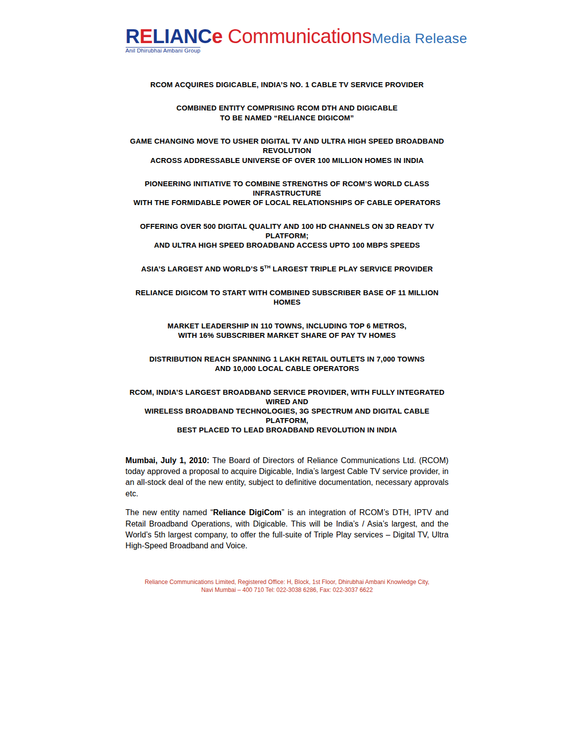RELIANCe Communications
Anil Dhirubhai Ambani Group
Media Release
RCOM ACQUIRES DIGICABLE, INDIA’S NO. 1 CABLE TV SERVICE PROVIDER
COMBINED ENTITY COMPRISING RCOM DTH AND DIGICABLE
TO BE NAMED “RELIANCE DIGICOM”
GAME CHANGING MOVE TO USHER DIGITAL TV AND ULTRA HIGH SPEED BROADBAND REVOLUTION
ACROSS ADDRESSABLE UNIVERSE OF OVER 100 MILLION HOMES IN INDIA
PIONEERING INITIATIVE TO COMBINE STRENGTHS OF RCOM’S WORLD CLASS INFRASTRUCTURE
WITH THE FORMIDABLE POWER OF LOCAL RELATIONSHIPS OF CABLE OPERATORS
OFFERING OVER 500 DIGITAL QUALITY AND 100 HD CHANNELS ON 3D READY TV PLATFORM;
AND ULTRA HIGH SPEED BROADBAND ACCESS UPTO 100 MBPS SPEEDS
ASIA’S LARGEST AND WORLD’S 5TH LARGEST TRIPLE PLAY SERVICE PROVIDER
RELIANCE DIGICOM TO START WITH COMBINED SUBSCRIBER BASE OF 11 MILLION HOMES
MARKET LEADERSHIP IN 110 TOWNS, INCLUDING TOP 6 METROS,
WITH 16% SUBSCRIBER MARKET SHARE OF PAY TV HOMES
DISTRIBUTION REACH SPANNING 1 LAKH RETAIL OUTLETS IN 7,000 TOWNS
AND 10,000 LOCAL CABLE OPERATORS
RCOM, INDIA’S LARGEST BROADBAND SERVICE PROVIDER, WITH FULLY INTEGRATED WIRED AND
WIRELESS BROADBAND TECHNOLOGIES, 3G SPECTRUM AND DIGITAL CABLE PLATFORM,
BEST PLACED TO LEAD BROADBAND REVOLUTION IN INDIA
Mumbai, July 1, 2010: The Board of Directors of Reliance Communications Ltd. (RCOM) today approved a proposal to acquire Digicable, India’s largest Cable TV service provider, in an all-stock deal of the new entity, subject to definitive documentation, necessary approvals etc.
The new entity named “Reliance DigiCom” is an integration of RCOM’s DTH, IPTV and Retail Broadband Operations, with Digicable. This will be India’s / Asia’s largest, and the World’s 5th largest company, to offer the full-suite of Triple Play services – Digital TV, Ultra High-Speed Broadband and Voice.
Reliance Communications Limited, Registered Office: H, Block, 1st Floor, Dhirubhai Ambani Knowledge City,
Navi Mumbai – 400 710 Tel: 022-3038 6286, Fax: 022-3037 6622